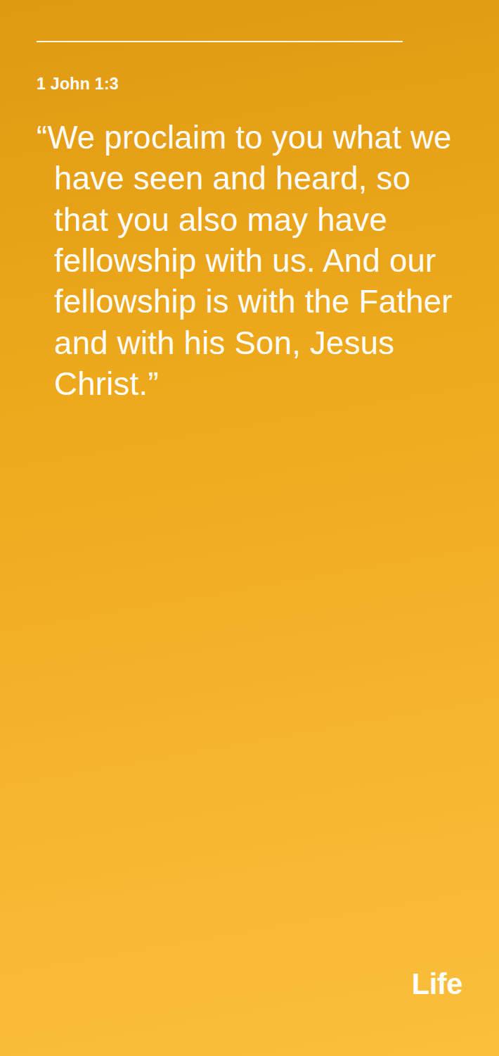1 John 1:3
“We proclaim to you what we have seen and heard, so that you also may have fellowship with us. And our fellowship is with the Father and with his Son, Jesus Christ.”
Life